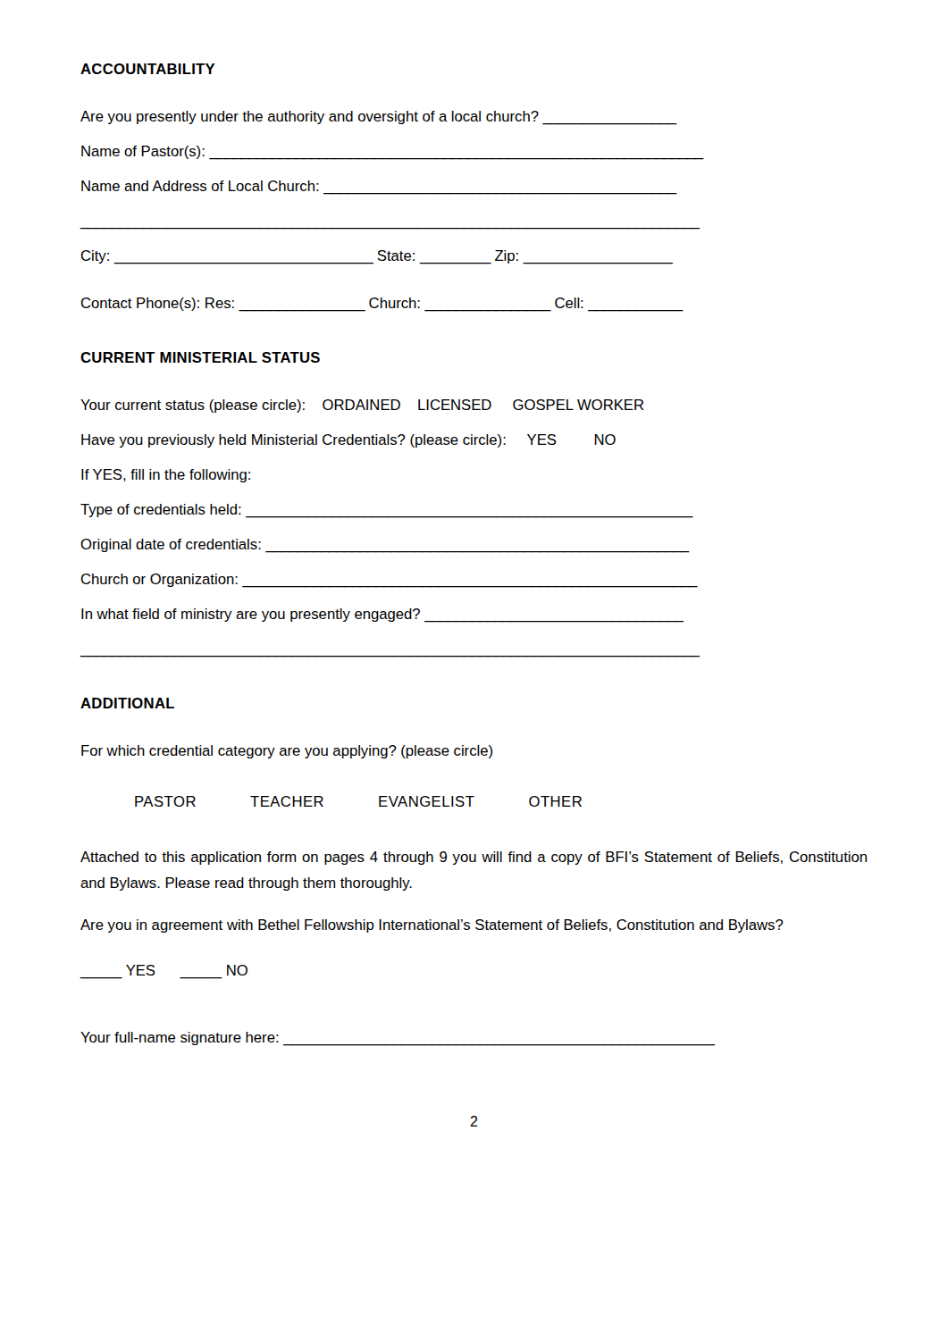ACCOUNTABILITY
Are you presently under the authority and oversight of a local church? _________________
Name of Pastor(s): _______________________________________________________________
Name and Address of Local Church: _____________________________________________
_______________________________________________________________________________
City: _________________________________ State: _________ Zip: ___________________
Contact Phone(s): Res: ________________ Church: ________________ Cell: ____________
CURRENT MINISTERIAL STATUS
Your current status (please circle): ORDAINED LICENSED GOSPEL WORKER
Have you previously held Ministerial Credentials? (please circle): YES NO
If YES, fill in the following:
Type of credentials held: _________________________________________________________
Original date of credentials: ______________________________________________________
Church or Organization: __________________________________________________________
In what field of ministry are you presently engaged? _________________________________
_______________________________________________________________________________
ADDITIONAL
For which credential category are you applying? (please circle)
PASTOR TEACHER EVANGELIST OTHER
Attached to this application form on pages 4 through 9 you will find a copy of BFI’s Statement of Beliefs, Constitution and Bylaws. Please read through them thoroughly.
Are you in agreement with Bethel Fellowship International’s Statement of Beliefs, Constitution and Bylaws?
_____ YES _____ NO
Your full-name signature here: _______________________________________________________
2